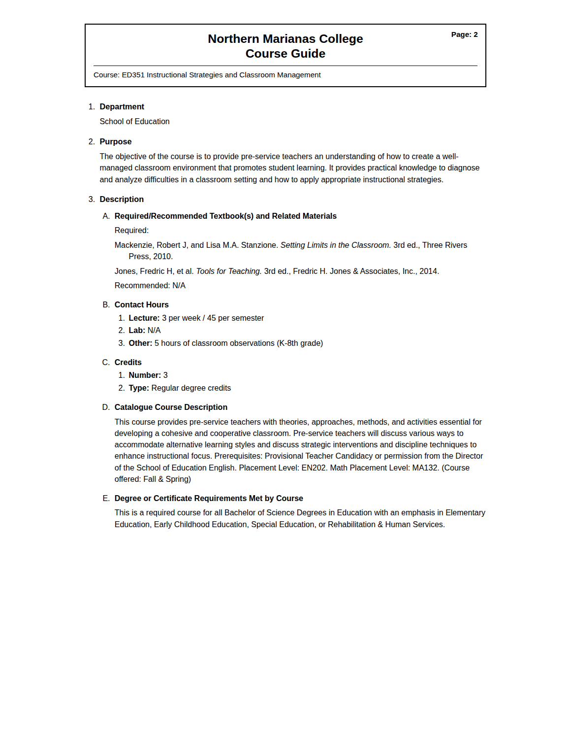Page: 2
Northern Marianas College
Course Guide
Course: ED351 Instructional Strategies and Classroom Management
Department
School of Education
Purpose
The objective of the course is to provide pre-service teachers an understanding of how to create a well-managed classroom environment that promotes student learning. It provides practical knowledge to diagnose and analyze difficulties in a classroom setting and how to apply appropriate instructional strategies.
Description
Required/Recommended Textbook(s) and Related Materials
Required:
Mackenzie, Robert J, and Lisa M.A. Stanzione. Setting Limits in the Classroom. 3rd ed., Three Rivers Press, 2010.
Jones, Fredric H, et al. Tools for Teaching. 3rd ed., Fredric H. Jones & Associates, Inc., 2014.
Recommended: N/A
Contact Hours
Lecture: 3 per week / 45 per semester
Lab: N/A
Other: 5 hours of classroom observations (K-8th grade)
Credits
Number: 3
Type: Regular degree credits
Catalogue Course Description
This course provides pre-service teachers with theories, approaches, methods, and activities essential for developing a cohesive and cooperative classroom. Pre-service teachers will discuss various ways to accommodate alternative learning styles and discuss strategic interventions and discipline techniques to enhance instructional focus. Prerequisites: Provisional Teacher Candidacy or permission from the Director of the School of Education English. Placement Level: EN202. Math Placement Level: MA132. (Course offered: Fall & Spring)
Degree or Certificate Requirements Met by Course
This is a required course for all Bachelor of Science Degrees in Education with an emphasis in Elementary Education, Early Childhood Education, Special Education, or Rehabilitation & Human Services.